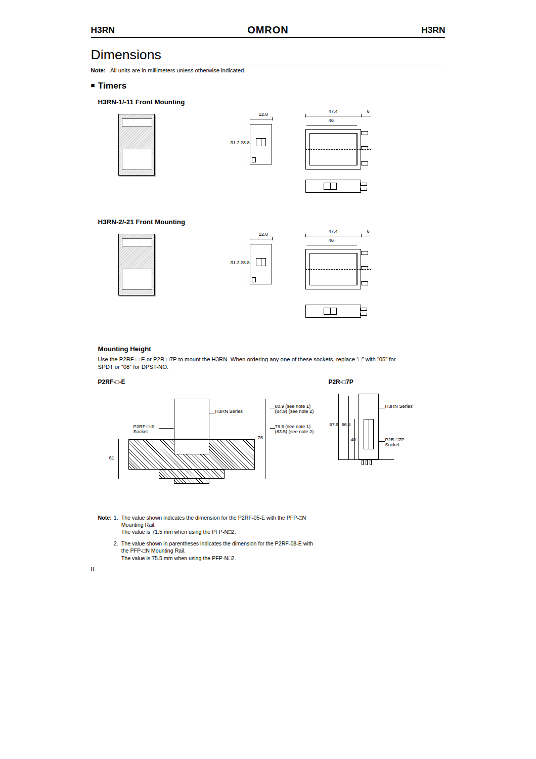H3RN
OMRON
H3RN
Dimensions
Note: All units are in millimeters unless otherwise indicated.
Timers
H3RN-1/-11 Front Mounting
12.8
31.2
28.8
47.4
46
6
H3RN-2/-21 Front Mounting
12.8
31.2
28.8
47.4
46
6
Mounting Height
Use the P2RF-□-E or P2R-□7P to mount the H3RN. When ordering any one of these sockets, replace “□” with “05” for SPDT or “08” for DPST-NO.
P2RF-□-E
H3RN Series
P2RF-□-E
Socket
61
76
80.9 (see note 1)
(84.9) (see note 2)
79.5 (see note 1)
(83.5) (see note 2)
P2R-□7P
H3RN Series
P2R-□7P
Socket
57.9
56.5
40
| Note: | 1. | The value shown indicates the dimension for the P2RF-05-E with the PFP-□N Mounting Rail. The value is 71.5 mm when using the PFP-N□2. |
| | 2. | The value shown in parentheses indicates the dimension for the P2RF-08-E with the PFP-□N Mounting Rail. The value is 75.5 mm when using the PFP-N□2. |
8